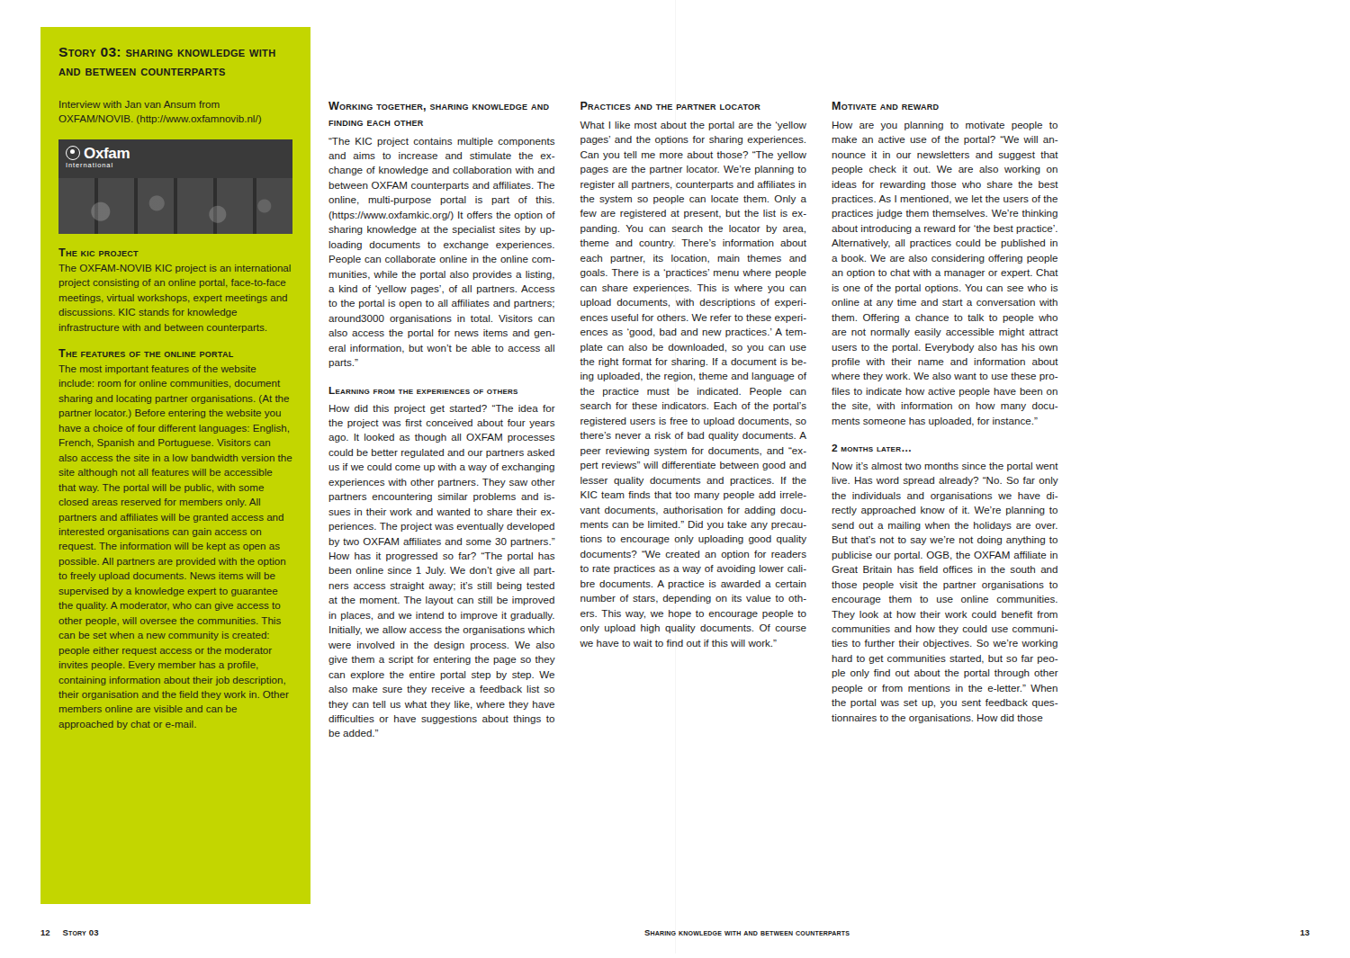Story 03: Sharing knowledge with and between counter­parts
Interview with Jan van Ansum from OXFAM/NOVIB. (http://www.oxfamnovib.nl/)
OxfamInternational
The KIC project
The OXFAM-NOVIB KIC project is an international project consisting of an online portal, face-to-face meetings, virtual workshops, expert meetings and discussions. KIC stands for knowledge infrastructure with and between counterparts.
The features of the online portal
The most important features of the website include: room for online communities, document sharing and locating partner organisations. (At the partner locator.) Before entering the website you have a choice of four different languages: English, French, Spanish and Portuguese. Visitors can also access the site in a low bandwidth version the site although not all features will be accessible that way. The portal will be public, with some closed areas reserved for members only. All partners and affiliates will be granted access and interested organisations can gain access on request. The information will be kept as open as possible. All partners are provided with the option to freely upload documents. News items will be supervised by a knowledge expert to guarantee the quality. A moderator, who can give access to other people, will oversee the communities. This can be set when a new community is created: people either request access or the moderator invites people. Every member has a profile, containing information about their job description, their organisation and the field they work in. Other members online are visible and can be approached by chat or e-mail.
Working together, sharing knowledge and finding each other
“The KIC project contains multiple components and aims to increase and stimulate the exchange of knowledge and collaboration with and between OXFAM counterparts and affiliates. The online, multi-purpose portal is part of this. (https://www.oxfamkic.org/) It offers the option of sharing knowledge at the specialist sites by uploading documents to exchange experiences. People can collaborate online in the online communities, while the portal also provides a listing, a kind of ‘yellow pages’, of all partners. Access to the portal is open to all affiliates and partners; around3000 organisations in total. Visitors can also access the portal for news items and general information, but won’t be able to access all parts.”
Learning from the experiences of others
How did this project get started? “The idea for the project was first conceived about four years ago. It looked as though all OXFAM processes could be better regulated and our partners asked us if we could come up with a way of exchanging experiences with other partners. They saw other partners encountering similar problems and issues in their work and wanted to share their experiences. The project was eventually developed by two OXFAM affiliates and some 30 partners.” How has it progressed so far? “The portal has been online since 1 July. We don’t give all partners access straight away; it’s still being tested at the moment. The layout can still be improved in places, and we intend to improve it gradually. Initially, we allow access the organisations which were involved in the design process. We also give them a script for entering the page so they can explore the entire portal step by step. We also make sure they receive a feedback list so they can tell us what they like, where they have difficulties or have suggestions about things to be added.”
Practices and the partner locator
What I like most about the portal are the ‘yellow pages’ and the options for sharing experiences. Can you tell me more about those? “The yellow pages are the partner locator. We’re planning to register all partners, counterparts and affiliates in the system so people can locate them. Only a few are registered at present, but the list is expanding. You can search the locator by area, theme and country. There’s information about each partner, its location, main themes and goals. There is a ‘practices’ menu where people can share experiences. This is where you can upload documents, with descriptions of experiences useful for others. We refer to these experiences as ‘good, bad and new practices.’ A template can also be downloaded, so you can use the right format for sharing. If a document is being uploaded, the region, theme and language of the practice must be indicated. People can search for these indicators. Each of the portal’s registered users is free to upload documents, so there’s never a risk of bad quality documents. A peer reviewing system for documents, and “expert reviews” will differentiate between good and lesser quality documents and practices. If the KIC team finds that too many people add irrelevant documents, authorisation for adding documents can be limited.” Did you take any precautions to encourage only uploading good quality documents? “We created an option for readers to rate practices as a way of avoiding lower calibre documents. A practice is awarded a certain number of stars, depending on its value to others. This way, we hope to encourage people to only upload high quality documents. Of course we have to wait to find out if this will work.”
Motivate and reward
How are you planning to motivate people to make an active use of the portal? “We will announce it in our newsletters and suggest that people check it out. We are also working on ideas for rewarding those who share the best practices. As I mentioned, we let the users of the practices judge them themselves. We’re thinking about introducing a reward for ‘the best practice’. Alternatively, all practices could be published in a book. We are also considering offering people an option to chat with a manager or expert. Chat is one of the portal options. You can see who is online at any time and start a conversation with them. Offering a chance to talk to people who are not normally easily accessible might attract users to the portal. Everybody also has his own profile with their name and information about where they work. We also want to use these profiles to indicate how active people have been on the site, with information on how many documents someone has uploaded, for instance.”
2 Months later…
Now it’s almost two months since the portal went live. Has word spread already? “No. So far only the individuals and organisations we have directly approached know of it. We’re planning to send out a mailing when the holidays are over. But that’s not to say we’re not doing anything to publicise our portal. OGB, the OXFAM affiliate in Great Britain has field offices in the south and those people visit the partner organisations to encourage them to use online communities. They look at how their work could benefit from communities and how they could use communities to further their objectives. So we’re working hard to get communities started, but so far people only find out about the portal through other people or from mentions in the e-letter.” When the portal was set up, you sent feedback questionnaires to the organisations. How did those
12 Story 03 Sharing knowledge with and between counterparts 13